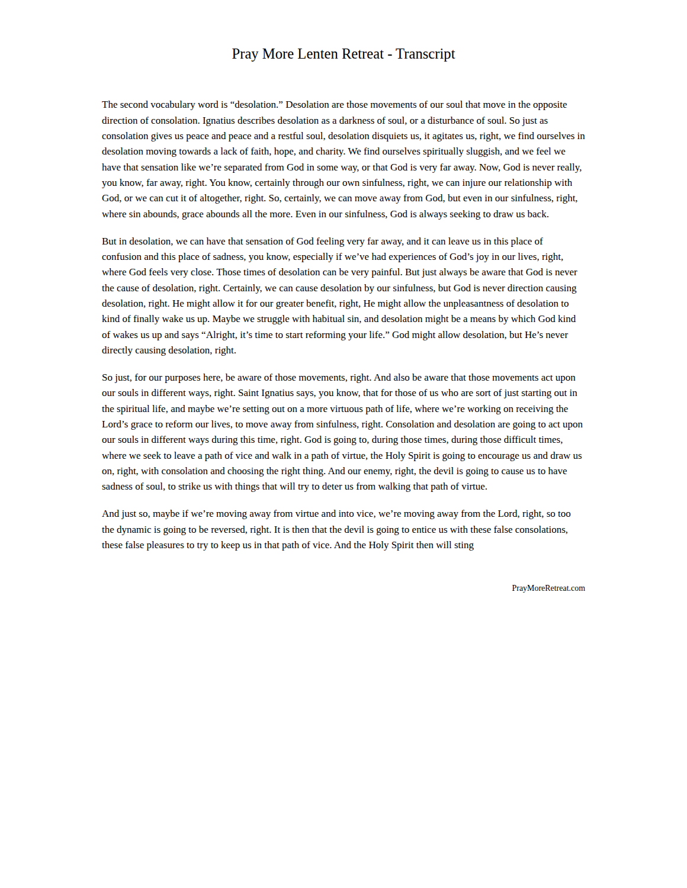Pray More Lenten Retreat - Transcript
The second vocabulary word is “desolation.” Desolation are those movements of our soul that move in the opposite direction of consolation. Ignatius describes desolation as a darkness of soul, or a disturbance of soul. So just as consolation gives us peace and peace and a restful soul, desolation disquiets us, it agitates us, right, we find ourselves in desolation moving towards a lack of faith, hope, and charity. We find ourselves spiritually sluggish, and we feel we have that sensation like we’re separated from God in some way, or that God is very far away. Now, God is never really, you know, far away, right. You know, certainly through our own sinfulness, right, we can injure our relationship with God, or we can cut it of altogether, right. So, certainly, we can move away from God, but even in our sinfulness, right, where sin abounds, grace abounds all the more. Even in our sinfulness, God is always seeking to draw us back.
But in desolation, we can have that sensation of God feeling very far away, and it can leave us in this place of confusion and this place of sadness, you know, especially if we’ve had experiences of God’s joy in our lives, right, where God feels very close. Those times of desolation can be very painful. But just always be aware that God is never the cause of desolation, right. Certainly, we can cause desolation by our sinfulness, but God is never direction causing desolation, right. He might allow it for our greater benefit, right, He might allow the unpleasantness of desolation to kind of finally wake us up. Maybe we struggle with habitual sin, and desolation might be a means by which God kind of wakes us up and says “Alright, it’s time to start reforming your life.” God might allow desolation, but He’s never directly causing desolation, right.
So just, for our purposes here, be aware of those movements, right. And also be aware that those movements act upon our souls in different ways, right. Saint Ignatius says, you know, that for those of us who are sort of just starting out in the spiritual life, and maybe we’re setting out on a more virtuous path of life, where we’re working on receiving the Lord’s grace to reform our lives, to move away from sinfulness, right. Consolation and desolation are going to act upon our souls in different ways during this time, right. God is going to, during those times, during those difficult times, where we seek to leave a path of vice and walk in a path of virtue, the Holy Spirit is going to encourage us and draw us on, right, with consolation and choosing the right thing. And our enemy, right, the devil is going to cause us to have sadness of soul, to strike us with things that will try to deter us from walking that path of virtue.
And just so, maybe if we’re moving away from virtue and into vice, we’re moving away from the Lord, right, so too the dynamic is going to be reversed, right. It is then that the devil is going to entice us with these false consolations, these false pleasures to try to keep us in that path of vice. And the Holy Spirit then will sting
PrayMoreRetreat.com